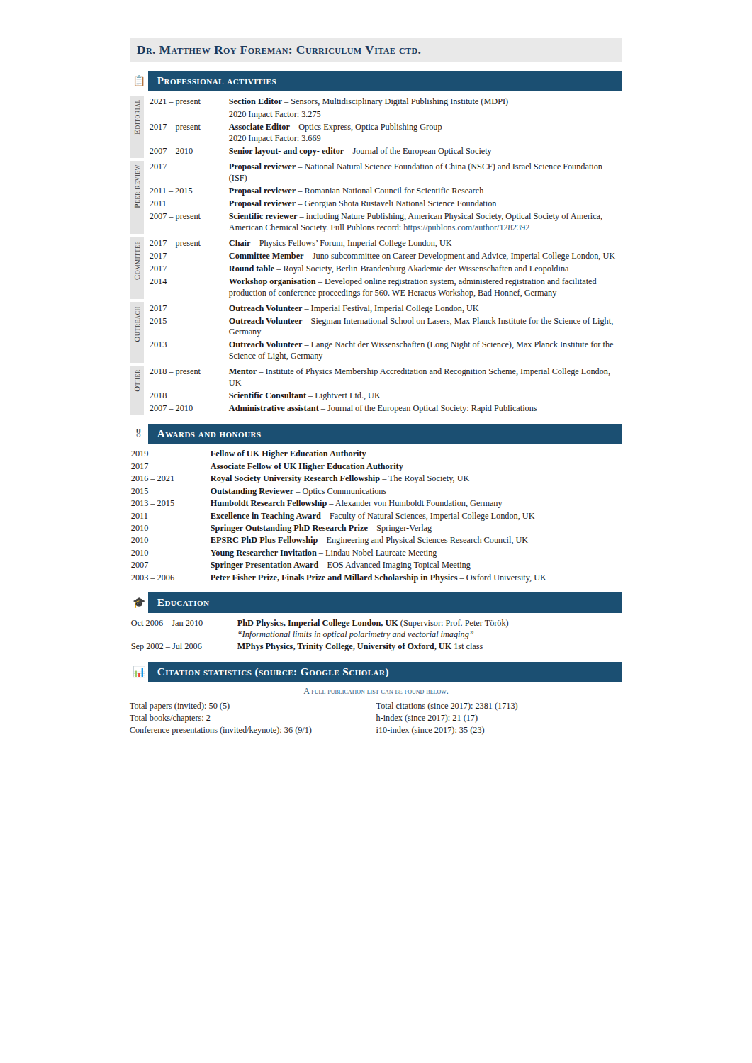Dr. Matthew Roy Foreman: Curriculum Vitae ctd.
📋
Professional activities
| Editorial | | 2021 – present | Section Editor – Sensors, Multidisciplinary Digital Publishing Institute (MDPI) |
| | | 2020 Impact Factor: 3.275 |
| | 2017 – present | Associate Editor – Optics Express, Optica Publishing Group 2020 Impact Factor: 3.669 |
| | 2007 – 2010 | Senior layout- and copy- editor – Journal of the European Optical Society |
| Peer review | | 2017 | Proposal reviewer – National Natural Science Foundation of China (NSCF) and Israel Science Foundation (ISF) |
| | 2011 – 2015 | Proposal reviewer – Romanian National Council for Scientific Research |
| | 2011 | Proposal reviewer – Georgian Shota Rustaveli National Science Foundation |
| | 2007 – present | Scientific reviewer – including Nature Publishing, American Physical Society, Optical Society of America, American Chemical Society. Full Publons record: https://publons.com/author/1282392 |
| Committee | | 2017 – present | Chair – Physics Fellows’ Forum, Imperial College London, UK |
| | 2017 | Committee Member – Juno subcommittee on Career Development and Advice, Imperial College London, UK |
| | 2017 | Round table – Royal Society, Berlin-Brandenburg Akademie der Wissenschaften and Leopoldina |
| | 2014 | Workshop organisation – Developed online registration system, administered registration and facilitated production of conference proceedings for 560. WE Heraeus Workshop, Bad Honnef, Germany |
| Outreach | | 2017 | Outreach Volunteer – Imperial Festival, Imperial College London, UK |
| | 2015 | Outreach Volunteer – Siegman International School on Lasers, Max Planck Institute for the Science of Light, Germany |
| | 2013 | Outreach Volunteer – Lange Nacht der Wissenschaften (Long Night of Science), Max Planck Institute for the Science of Light, Germany |
| Other | | 2018 – present | Mentor – Institute of Physics Membership Accreditation and Recognition Scheme, Imperial College London, UK |
| | 2018 | Scientific Consultant – Lightvert Ltd., UK |
| | 2007 – 2010 | Administrative assistant – Journal of the European Optical Society: Rapid Publications |
🎖
Awards and honours
| 2019 | Fellow of UK Higher Education Authority |
| 2017 | Associate Fellow of UK Higher Education Authority |
| 2016 – 2021 | Royal Society University Research Fellowship – The Royal Society, UK |
| 2015 | Outstanding Reviewer – Optics Communications |
| 2013 – 2015 | Humboldt Research Fellowship – Alexander von Humboldt Foundation, Germany |
| 2011 | Excellence in Teaching Award – Faculty of Natural Sciences, Imperial College London, UK |
| 2010 | Springer Outstanding PhD Research Prize – Springer-Verlag |
| 2010 | EPSRC PhD Plus Fellowship – Engineering and Physical Sciences Research Council, UK |
| 2010 | Young Researcher Invitation – Lindau Nobel Laureate Meeting |
| 2007 | Springer Presentation Award – EOS Advanced Imaging Topical Meeting |
| 2003 – 2006 | Peter Fisher Prize, Finals Prize and Millard Scholarship in Physics – Oxford University, UK |
🎓
Education
| Oct 2006 – Jan 2010 | PhD Physics, Imperial College London, UK (Supervisor: Prof. Peter Török) “Informational limits in optical polarimetry and vectorial imaging” |
| Sep 2002 – Jul 2006 | MPhys Physics, Trinity College, University of Oxford, UK 1st class |
📊
Citation statistics (source: Google Scholar)
A full publication list can be found below.
| Total papers (invited): 50 (5) | Total citations (since 2017): 2381 (1713) |
| Total books/chapters: 2 | h-index (since 2017): 21 (17) |
| Conference presentations (invited/keynote): 36 (9/1) | i10-index (since 2017): 35 (23) |